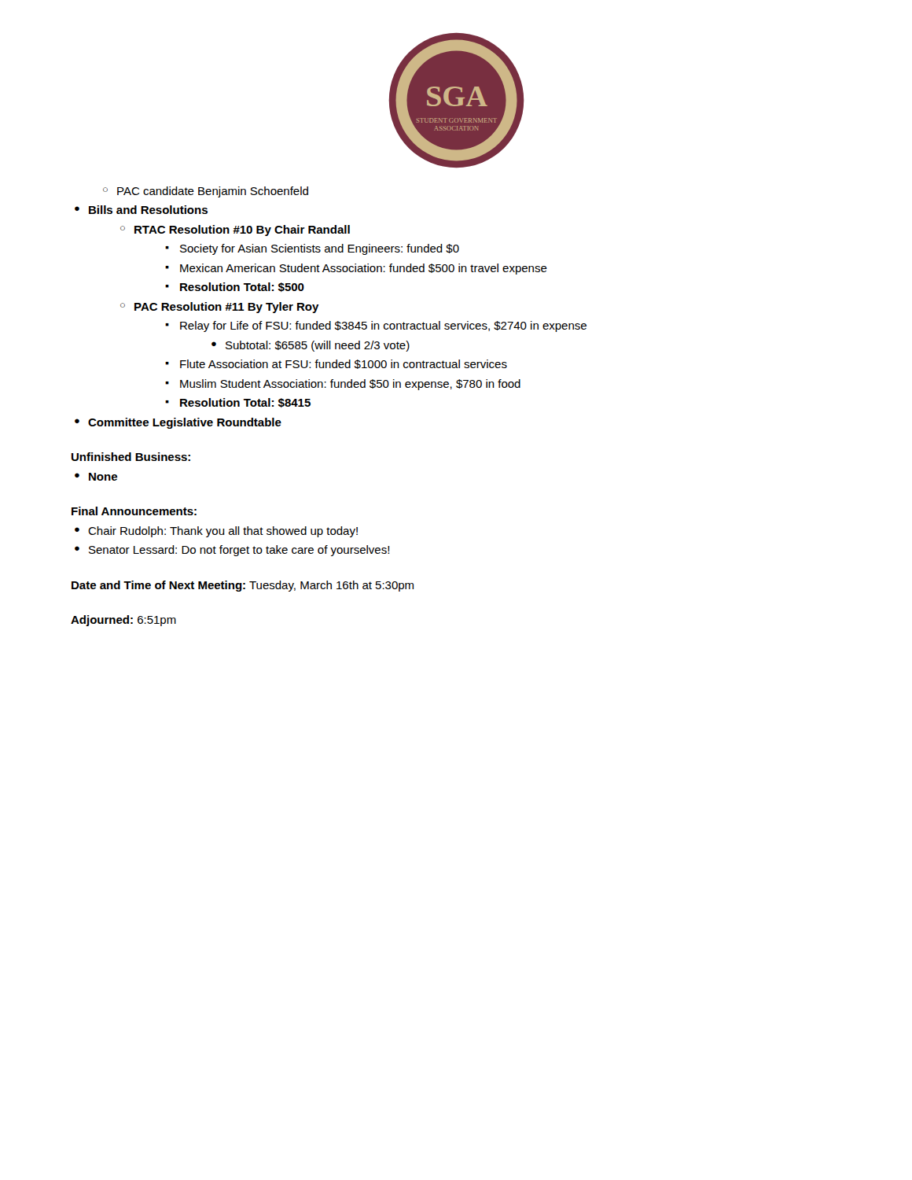PAC candidate Benjamin Schoenfeld
Bills and Resolutions
RTAC Resolution #10 By Chair Randall
Society for Asian Scientists and Engineers: funded $0
Mexican American Student Association: funded $500 in travel expense
Resolution Total: $500
PAC Resolution #11 By Tyler Roy
Relay for Life of FSU: funded $3845 in contractual services, $2740 in expense
Subtotal: $6585 (will need 2/3 vote)
Flute Association at FSU: funded $1000 in contractual services
Muslim Student Association: funded $50 in expense, $780 in food
Resolution Total: $8415
Committee Legislative Roundtable
Unfinished Business:
None
Final Announcements:
Chair Rudolph: Thank you all that showed up today!
Senator Lessard: Do not forget to take care of yourselves!
Date and Time of Next Meeting: Tuesday, March 16th at 5:30pm
Adjourned: 6:51pm